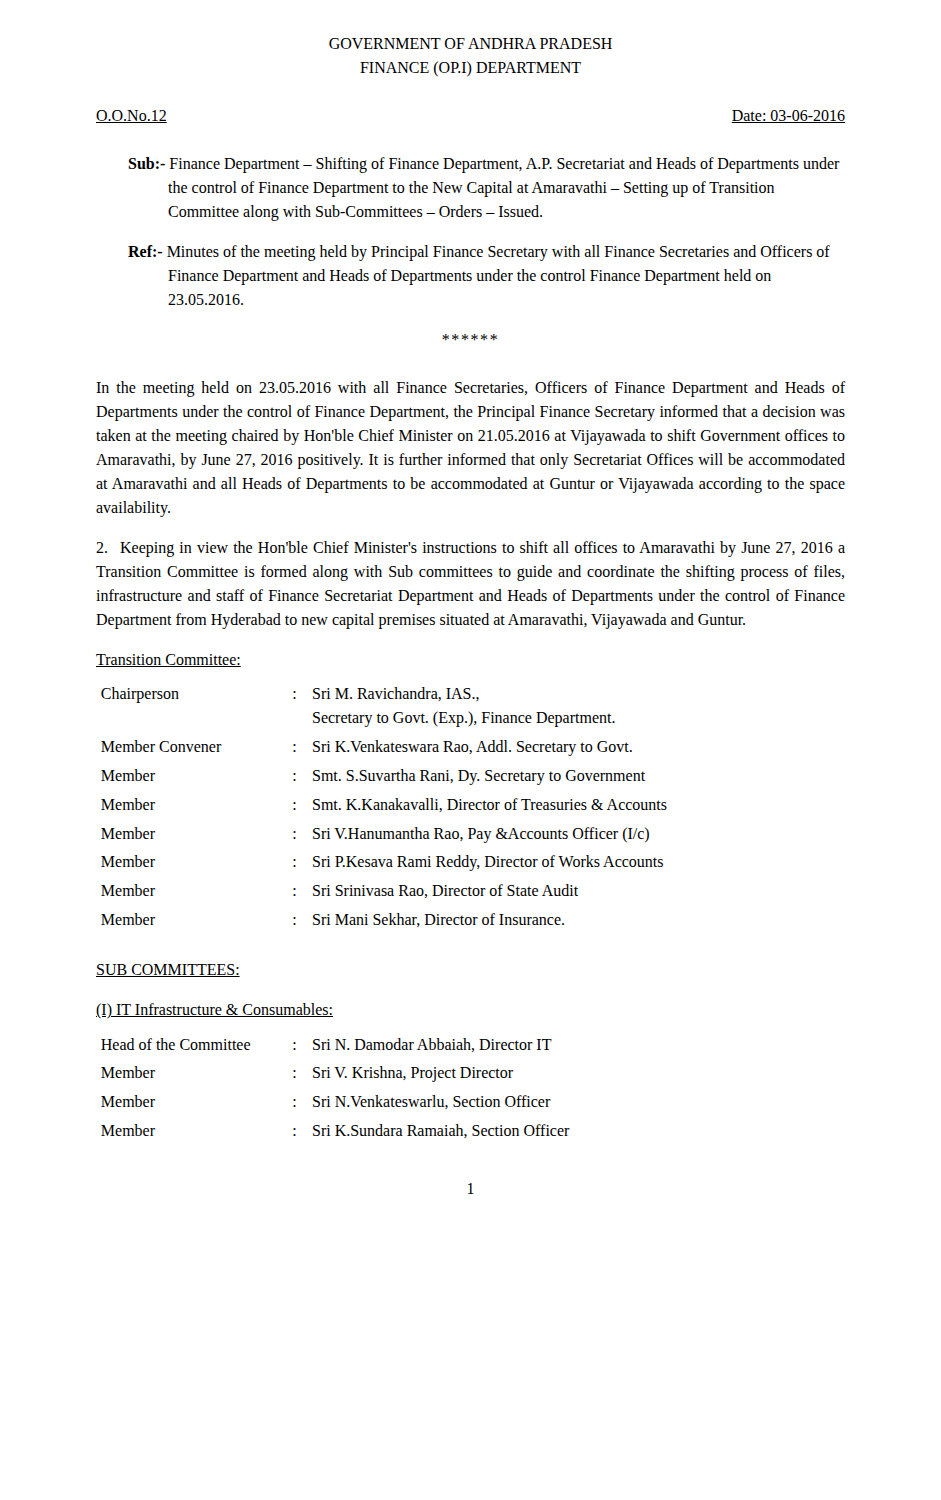Government of Andhra Pradesh
Finance (OP.I) Department
O.O.No.12 Date: 03-06-2016
Sub:- Finance Department – Shifting of Finance Department, A.P. Secretariat and Heads of Departments under the control of Finance Department to the New Capital at Amaravathi – Setting up of Transition Committee along with Sub-Committees – Orders – Issued.
Ref:- Minutes of the meeting held by Principal Finance Secretary with all Finance Secretaries and Officers of Finance Department and Heads of Departments under the control Finance Department held on 23.05.2016.
******
In the meeting held on 23.05.2016 with all Finance Secretaries, Officers of Finance Department and Heads of Departments under the control of Finance Department, the Principal Finance Secretary informed that a decision was taken at the meeting chaired by Hon'ble Chief Minister on 21.05.2016 at Vijayawada to shift Government offices to Amaravathi, by June 27, 2016 positively. It is further informed that only Secretariat Offices will be accommodated at Amaravathi and all Heads of Departments to be accommodated at Guntur or Vijayawada according to the space availability.
2. Keeping in view the Hon'ble Chief Minister's instructions to shift all offices to Amaravathi by June 27, 2016 a Transition Committee is formed along with Sub committees to guide and coordinate the shifting process of files, infrastructure and staff of Finance Secretariat Department and Heads of Departments under the control of Finance Department from Hyderabad to new capital premises situated at Amaravathi, Vijayawada and Guntur.
Transition Committee:
| Chairperson | : | Sri M. Ravichandra, IAS., Secretary to Govt. (Exp.), Finance Department. |
| Member Convener | : | Sri K.Venkateswara Rao, Addl. Secretary to Govt. |
| Member | : | Smt. S.Suvartha Rani, Dy. Secretary to Government |
| Member | : | Smt. K.Kanakavalli, Director of Treasuries & Accounts |
| Member | : | Sri V.Hanumantha Rao, Pay &Accounts Officer (I/c) |
| Member | : | Sri P.Kesava Rami Reddy, Director of Works Accounts |
| Member | : | Sri Srinivasa Rao, Director of State Audit |
| Member | : | Sri Mani Sekhar, Director of Insurance. |
SUB COMMITTEES:
(I) IT Infrastructure & Consumables:
| Head of the Committee | : | Sri N. Damodar Abbaiah, Director IT |
| Member | : | Sri V. Krishna, Project Director |
| Member | : | Sri N.Venkateswarlu, Section Officer |
| Member | : | Sri K.Sundara Ramaiah, Section Officer |
1